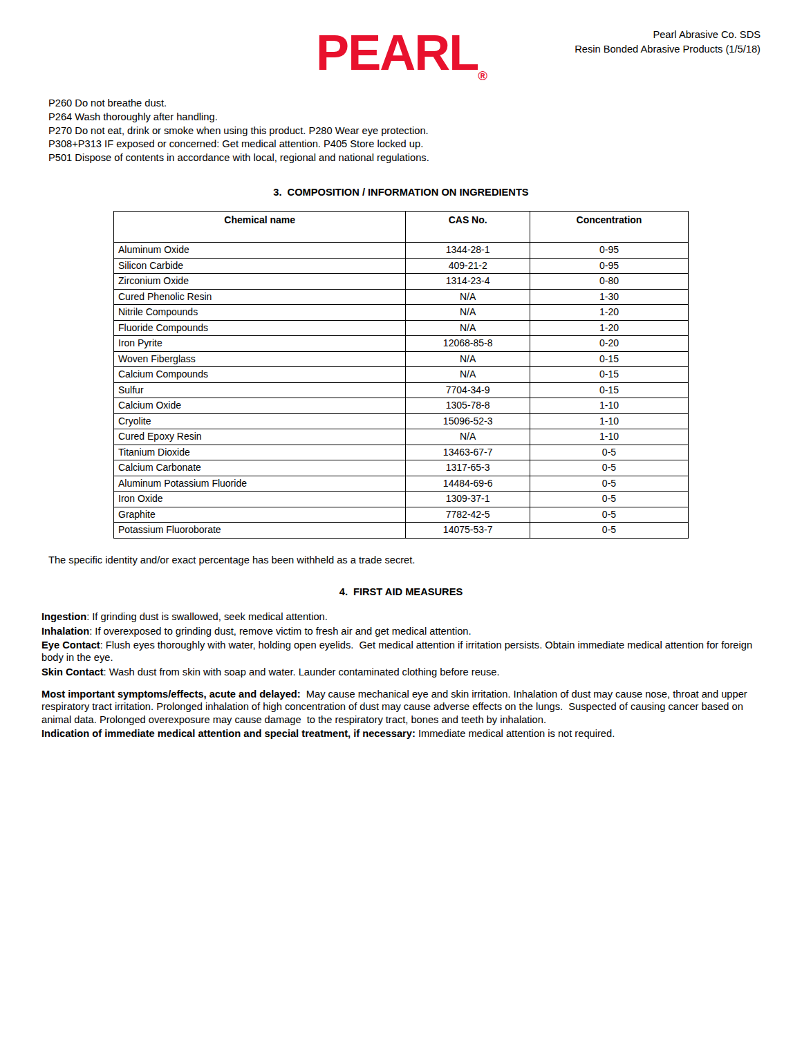PEARL®
Pearl Abrasive Co. SDS
Resin Bonded Abrasive Products (1/5/18)
P260 Do not breathe dust.
P264 Wash thoroughly after handling.
P270 Do not eat, drink or smoke when using this product. P280 Wear eye protection.
P308+P313 IF exposed or concerned: Get medical attention. P405 Store locked up.
P501 Dispose of contents in accordance with local, regional and national regulations.
3. COMPOSITION / INFORMATION ON INGREDIENTS
| Chemical name | CAS No. | Concentration |
| --- | --- | --- |
| Aluminum Oxide | 1344-28-1 | 0-95 |
| Silicon Carbide | 409-21-2 | 0-95 |
| Zirconium Oxide | 1314-23-4 | 0-80 |
| Cured Phenolic Resin | N/A | 1-30 |
| Nitrile Compounds | N/A | 1-20 |
| Fluoride Compounds | N/A | 1-20 |
| Iron Pyrite | 12068-85-8 | 0-20 |
| Woven Fiberglass | N/A | 0-15 |
| Calcium Compounds | N/A | 0-15 |
| Sulfur | 7704-34-9 | 0-15 |
| Calcium Oxide | 1305-78-8 | 1-10 |
| Cryolite | 15096-52-3 | 1-10 |
| Cured Epoxy Resin | N/A | 1-10 |
| Titanium Dioxide | 13463-67-7 | 0-5 |
| Calcium Carbonate | 1317-65-3 | 0-5 |
| Aluminum Potassium Fluoride | 14484-69-6 | 0-5 |
| Iron Oxide | 1309-37-1 | 0-5 |
| Graphite | 7782-42-5 | 0-5 |
| Potassium Fluoroborate | 14075-53-7 | 0-5 |
The specific identity and/or exact percentage has been withheld as a trade secret.
4. FIRST AID MEASURES
Ingestion: If grinding dust is swallowed, seek medical attention.
Inhalation: If overexposed to grinding dust, remove victim to fresh air and get medical attention.
Eye Contact: Flush eyes thoroughly with water, holding open eyelids. Get medical attention if irritation persists. Obtain immediate medical attention for foreign body in the eye.
Skin Contact: Wash dust from skin with soap and water. Launder contaminated clothing before reuse.
Most important symptoms/effects, acute and delayed: May cause mechanical eye and skin irritation. Inhalation of dust may cause nose, throat and upper respiratory tract irritation. Prolonged inhalation of high concentration of dust may cause adverse effects on the lungs. Suspected of causing cancer based on animal data. Prolonged overexposure may cause damage to the respiratory tract, bones and teeth by inhalation.
Indication of immediate medical attention and special treatment, if necessary: Immediate medical attention is not required.